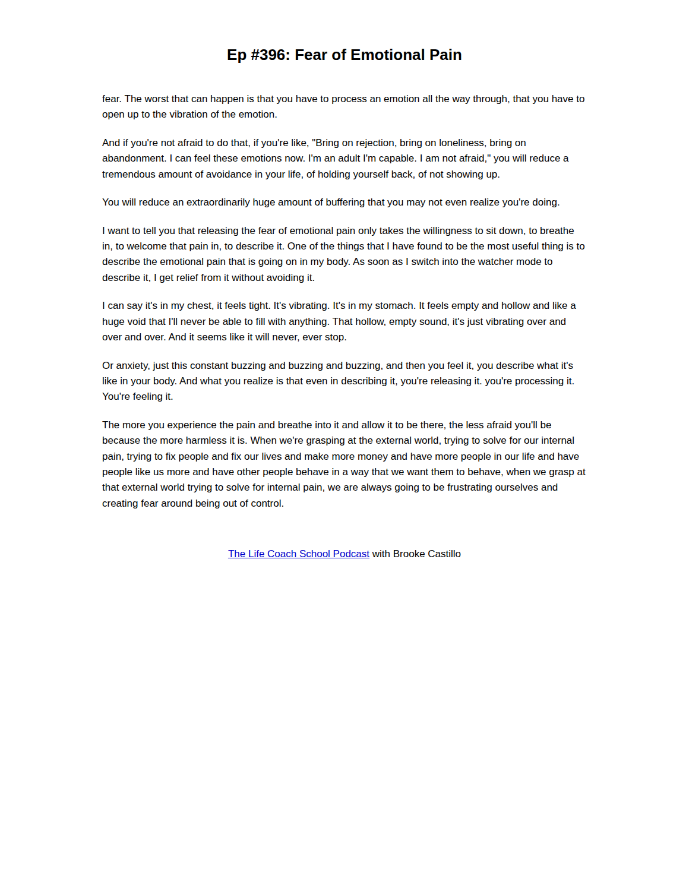Ep #396: Fear of Emotional Pain
fear. The worst that can happen is that you have to process an emotion all the way through, that you have to open up to the vibration of the emotion.
And if you're not afraid to do that, if you're like, "Bring on rejection, bring on loneliness, bring on abandonment. I can feel these emotions now. I'm an adult I'm capable. I am not afraid," you will reduce a tremendous amount of avoidance in your life, of holding yourself back, of not showing up.
You will reduce an extraordinarily huge amount of buffering that you may not even realize you're doing.
I want to tell you that releasing the fear of emotional pain only takes the willingness to sit down, to breathe in, to welcome that pain in, to describe it. One of the things that I have found to be the most useful thing is to describe the emotional pain that is going on in my body. As soon as I switch into the watcher mode to describe it, I get relief from it without avoiding it.
I can say it's in my chest, it feels tight. It's vibrating. It's in my stomach. It feels empty and hollow and like a huge void that I'll never be able to fill with anything. That hollow, empty sound, it's just vibrating over and over and over. And it seems like it will never, ever stop.
Or anxiety, just this constant buzzing and buzzing and buzzing, and then you feel it, you describe what it's like in your body. And what you realize is that even in describing it, you're releasing it. you're processing it. You're feeling it.
The more you experience the pain and breathe into it and allow it to be there, the less afraid you'll be because the more harmless it is. When we're grasping at the external world, trying to solve for our internal pain, trying to fix people and fix our lives and make more money and have more people in our life and have people like us more and have other people behave in a way that we want them to behave, when we grasp at that external world trying to solve for internal pain, we are always going to be frustrating ourselves and creating fear around being out of control.
The Life Coach School Podcast with Brooke Castillo